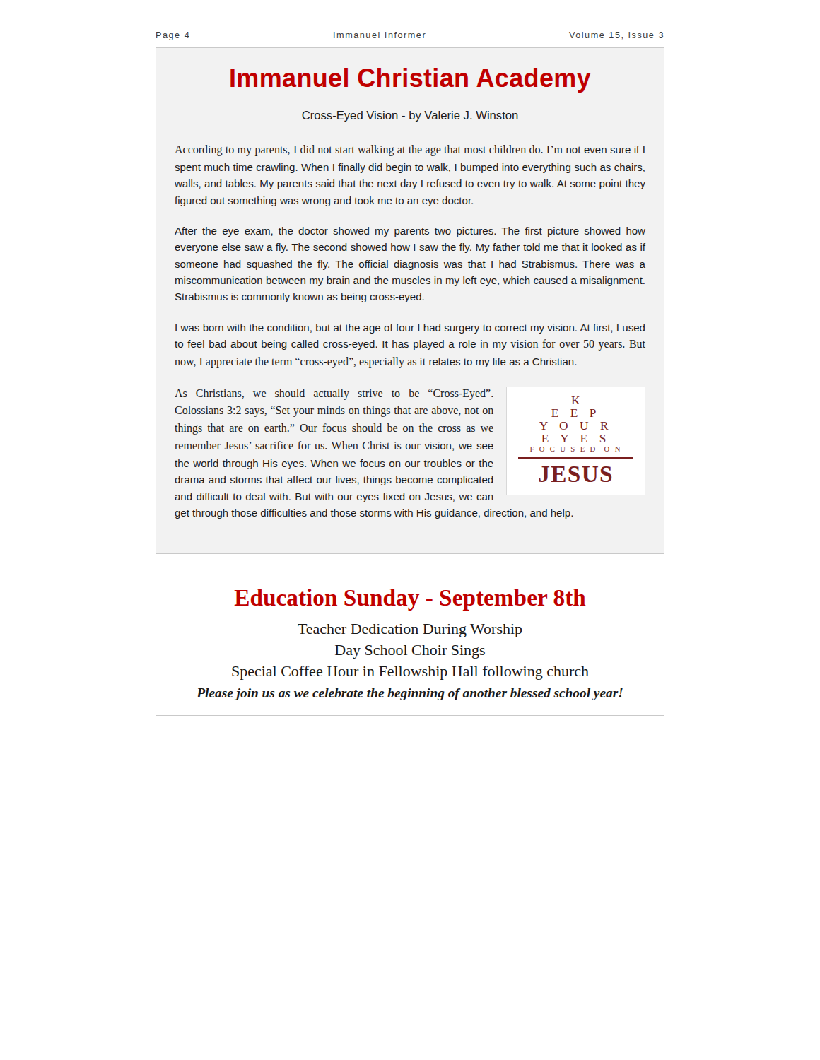Page 4 Immanuel Informer Volume 15, Issue 3
Immanuel Christian Academy
Cross-Eyed Vision - by Valerie J. Winston
According to my parents, I did not start walking at the age that most children do. I’m not even sure if I spent much time crawling. When I finally did begin to walk, I bumped into everything such as chairs, walls, and tables. My parents said that the next day I refused to even try to walk. At some point they figured out something was wrong and took me to an eye doctor.
After the eye exam, the doctor showed my parents two pictures. The first picture showed how everyone else saw a fly. The second showed how I saw the fly. My father told me that it looked as if someone had squashed the fly. The official diagnosis was that I had Strabismus. There was a miscommunication between my brain and the muscles in my left eye, which caused a misalignment. Strabismus is commonly known as being cross-eyed.
I was born with the condition, but at the age of four I had surgery to correct my vision. At first, I used to feel bad about being called cross-eyed. It has played a role in my vision for over 50 years. But now, I appreciate the term “cross-eyed”, especially as it relates to my life as a Christian.
K
E E P
Y O U R
E Y E S
F O C U S E D O N
JESUS
As Christians, we should actually strive to be “Cross-Eyed”. Colossians 3:2 says, “Set your minds on things that are above, not on things that are on earth.” Our focus should be on the cross as we remember Jesus’ sacrifice for us. When Christ is our vision, we see the world through His eyes. When we focus on our troubles or the drama and storms that affect our lives, things become complicated and difficult to deal with. But with our eyes fixed on Jesus, we can get through those difficulties and those storms with His guidance, direction, and help.
Education Sunday - September 8th
Teacher Dedication During Worship
Day School Choir Sings
Special Coffee Hour in Fellowship Hall following church
Please join us as we celebrate the beginning of another blessed school year!